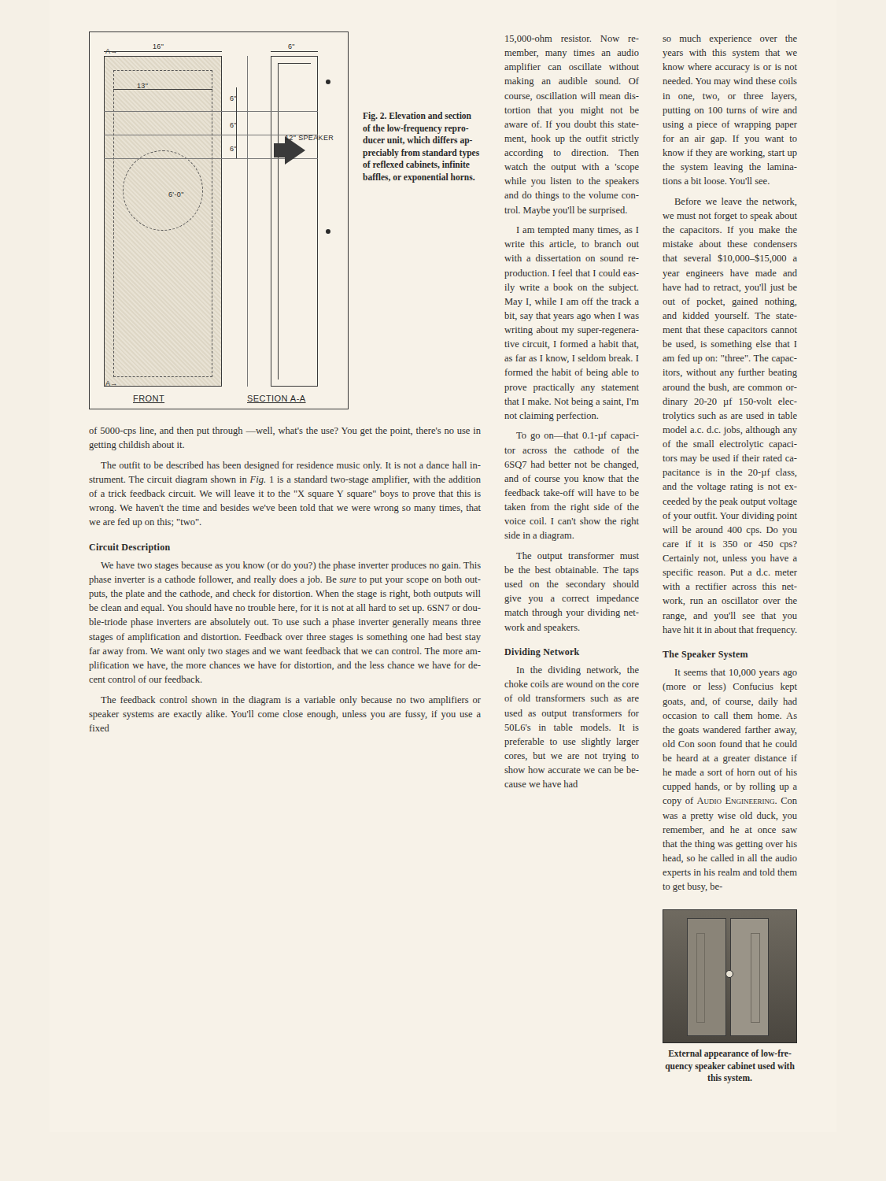16"
6"
13"
6"
6"
6"
6'-0"
12" SPEAKER
A→
A→
FRONT
SECTION A-A
Fig. 2. Elevation and section of the low-frequency reproducer unit, which differs appreciably from standard types of reflexed cabinets, infinite baffles, or exponential horns.
of 5000-cps line, and then put through —well, what's the use? You get the point, there's no use in getting childish about it.
The outfit to be described has been designed for residence music only. It is not a dance hall instrument. The circuit diagram shown in Fig. 1 is a standard two-stage amplifier, with the addition of a trick feedback circuit. We will leave it to the "X square Y square" boys to prove that this is wrong. We haven't the time and besides we've been told that we were wrong so many times, that we are fed up on this; "two".
Circuit Description
We have two stages because as you know (or do you?) the phase inverter produces no gain. This phase inverter is a cathode follower, and really does a job. Be sure to put your scope on both outputs, the plate and the cathode, and check for distortion. When the stage is right, both outputs will be clean and equal. You should have no trouble here, for it is not at all hard to set up. 6SN7 or double-triode phase inverters are absolutely out. To use such a phase inverter generally means three stages of amplification and distortion. Feedback over three stages is something one had best stay far away from. We want only two stages and we want feedback that we can control. The more amplification we have, the more chances we have for distortion, and the less chance we have for decent control of our feedback.
The feedback control shown in the diagram is a variable only because no two amplifiers or speaker systems are exactly alike. You'll come close enough, unless you are fussy, if you use a fixed
15,000-ohm resistor. Now remember, many times an audio amplifier can oscillate without making an audible sound. Of course, oscillation will mean distortion that you might not be aware of. If you doubt this statement, hook up the outfit strictly according to direction. Then watch the output with a 'scope while you listen to the speakers and do things to the volume control. Maybe you'll be surprised.
I am tempted many times, as I write this article, to branch out with a dissertation on sound reproduction. I feel that I could easily write a book on the subject. May I, while I am off the track a bit, say that years ago when I was writing about my super-regenerative circuit, I formed a habit that, as far as I know, I seldom break. I formed the habit of being able to prove practically any statement that I make. Not being a saint, I'm not claiming perfection.
To go on—that 0.1-µf capacitor across the cathode of the 6SQ7 had better not be changed, and of course you know that the feedback take-off will have to be taken from the right side of the voice coil. I can't show the right side in a diagram.
The output transformer must be the best obtainable. The taps used on the secondary should give you a correct impedance match through your dividing network and speakers.
Dividing Network
In the dividing network, the choke coils are wound on the core of old transformers such as are used as output transformers for 50L6's in table models. It is preferable to use slightly larger cores, but we are not trying to show how accurate we can be because we have had
so much experience over the years with this system that we know where accuracy is or is not needed. You may wind these coils in one, two, or three layers, putting on 100 turns of wire and using a piece of wrapping paper for an air gap. If you want to know if they are working, start up the system leaving the laminations a bit loose. You'll see.
Before we leave the network, we must not forget to speak about the capacitors. If you make the mistake about these condensers that several $10,000–$15,000 a year engineers have made and have had to retract, you'll just be out of pocket, gained nothing, and kidded yourself. The statement that these capacitors cannot be used, is something else that I am fed up on: "three". The capacitors, without any further beating around the bush, are common ordinary 20-20 µf 150-volt electrolytics such as are used in table model a.c. d.c. jobs, although any of the small electrolytic capacitors may be used if their rated capacitance is in the 20-µf class, and the voltage rating is not exceeded by the peak output voltage of your outfit. Your dividing point will be around 400 cps. Do you care if it is 350 or 450 cps? Certainly not, unless you have a specific reason. Put a d.c. meter with a rectifier across this network, run an oscillator over the range, and you'll see that you have hit it in about that frequency.
The Speaker System
It seems that 10,000 years ago (more or less) Confucius kept goats, and, of course, daily had occasion to call them home. As the goats wandered farther away, old Con soon found that he could be heard at a greater distance if he made a sort of horn out of his cupped hands, or by rolling up a copy of Audio Engineering. Con was a pretty wise old duck, you remember, and he at once saw that the thing was getting over his head, so he called in all the audio experts in his realm and told them to get busy, be-
External appearance of low-frequency speaker cabinet used with this system.